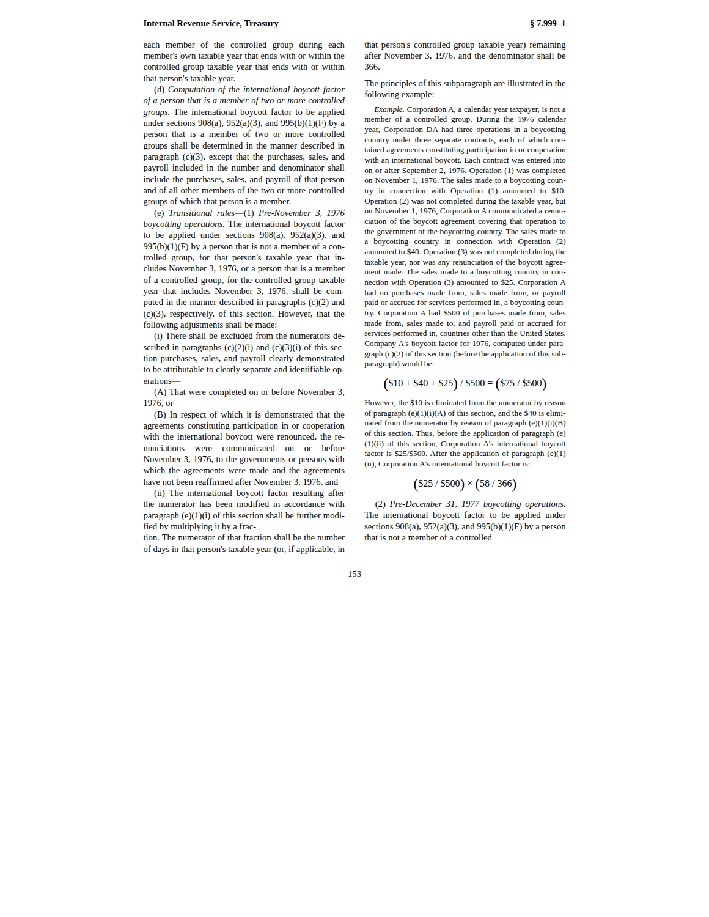Internal Revenue Service, Treasury § 7.999–1
each member of the controlled group during each member's own taxable year that ends with or within the controlled group taxable year that ends with or within that person's taxable year.
(d) Computation of the international boycott factor of a person that is a member of two or more controlled groups. The international boycott factor to be applied under sections 908(a), 952(a)(3), and 995(b)(1)(F) by a person that is a member of two or more controlled groups shall be determined in the manner described in paragraph (c)(3), except that the purchases, sales, and payroll included in the number and denominator shall include the purchases, sales, and payroll of that person and of all other members of the two or more controlled groups of which that person is a member.
(e) Transitional rules—(1) Pre-November 3, 1976 boycotting operations. The international boycott factor to be applied under sections 908(a), 952(a)(3), and 995(b)(1)(F) by a person that is not a member of a controlled group, for that person's taxable year that includes November 3, 1976, or a person that is a member of a controlled group, for the controlled group taxable year that includes November 3, 1976, shall be computed in the manner described in paragraphs (c)(2) and (c)(3), respectively, of this section. However, that the following adjustments shall be made:
(i) There shall be excluded from the numerators described in paragraphs (c)(2)(i) and (c)(3)(i) of this section purchases, sales, and payroll clearly demonstrated to be attributable to clearly separate and identifiable operations—
(A) That were completed on or before November 3, 1976, or
(B) In respect of which it is demonstrated that the agreements constituting participation in or cooperation with the international boycott were renounced, the renunciations were communicated on or before November 3, 1976, to the governments or persons with which the agreements were made and the agreements have not been reaffirmed after November 3, 1976, and
(ii) The international boycott factor resulting after the numerator has been modified in accordance with paragraph (e)(1)(i) of this section shall be further modified by multiplying it by a frac-
tion. The numerator of that fraction shall be the number of days in that person's taxable year (or, if applicable, in that person's controlled group taxable year) remaining after November 3, 1976, and the denominator shall be 366.
The principles of this subparagraph are illustrated in the following example:
Example. Corporation A, a calendar year taxpayer, is not a member of a controlled group. During the 1976 calendar year, Corporation DA had three operations in a boycotting country under three separate contracts, each of which contained agreements constituting participation in or cooperation with an international boycott. Each contract was entered into on or after September 2, 1976. Operation (1) was completed on November 1, 1976. The sales made to a boycotting country in connection with Operation (1) amounted to $10. Operation (2) was not completed during the taxable year, but on November 1, 1976, Corporation A communicated a renunciation of the boycott agreement covering that operation to the government of the boycotting country. The sales made to a boycotting country in connection with Operation (2) amounted to $40. Operation (3) was not completed during the taxable year, nor was any renunciation of the boycott agreement made. The sales made to a boycotting country in connection with Operation (3) amounted to $25. Corporation A had no purchases made from, sales made from, or payroll paid or accrued for services performed in, a boycotting country. Corporation A had $500 of purchases made from, sales made from, sales made to, and payroll paid or accrued for services performed in, countries other than the United States. Company A's boycott factor for 1976, computed under paragraph (c)(2) of this section (before the application of this subparagraph) would be:
($10 + $40 + $25) / $500 = ($75 / $500)
However, the $10 is eliminated from the numerator by reason of paragraph (e)(1)(i)(A) of this section, and the $40 is eliminated from the numerator by reason of paragraph (e)(1)(i)(B) of this section. Thus, before the application of paragraph (e)(1)(ii) of this section, Corporation A's international boycott factor is $25/$500. After the application of paragraph (e)(1)(ii), Corporation A's international boycott factor is:
($25 / $500) × (58 / 366)
(2) Pre-December 31, 1977 boycotting operations. The international boycott factor to be applied under sections 908(a), 952(a)(3), and 995(b)(1)(F) by a person that is not a member of a controlled
153